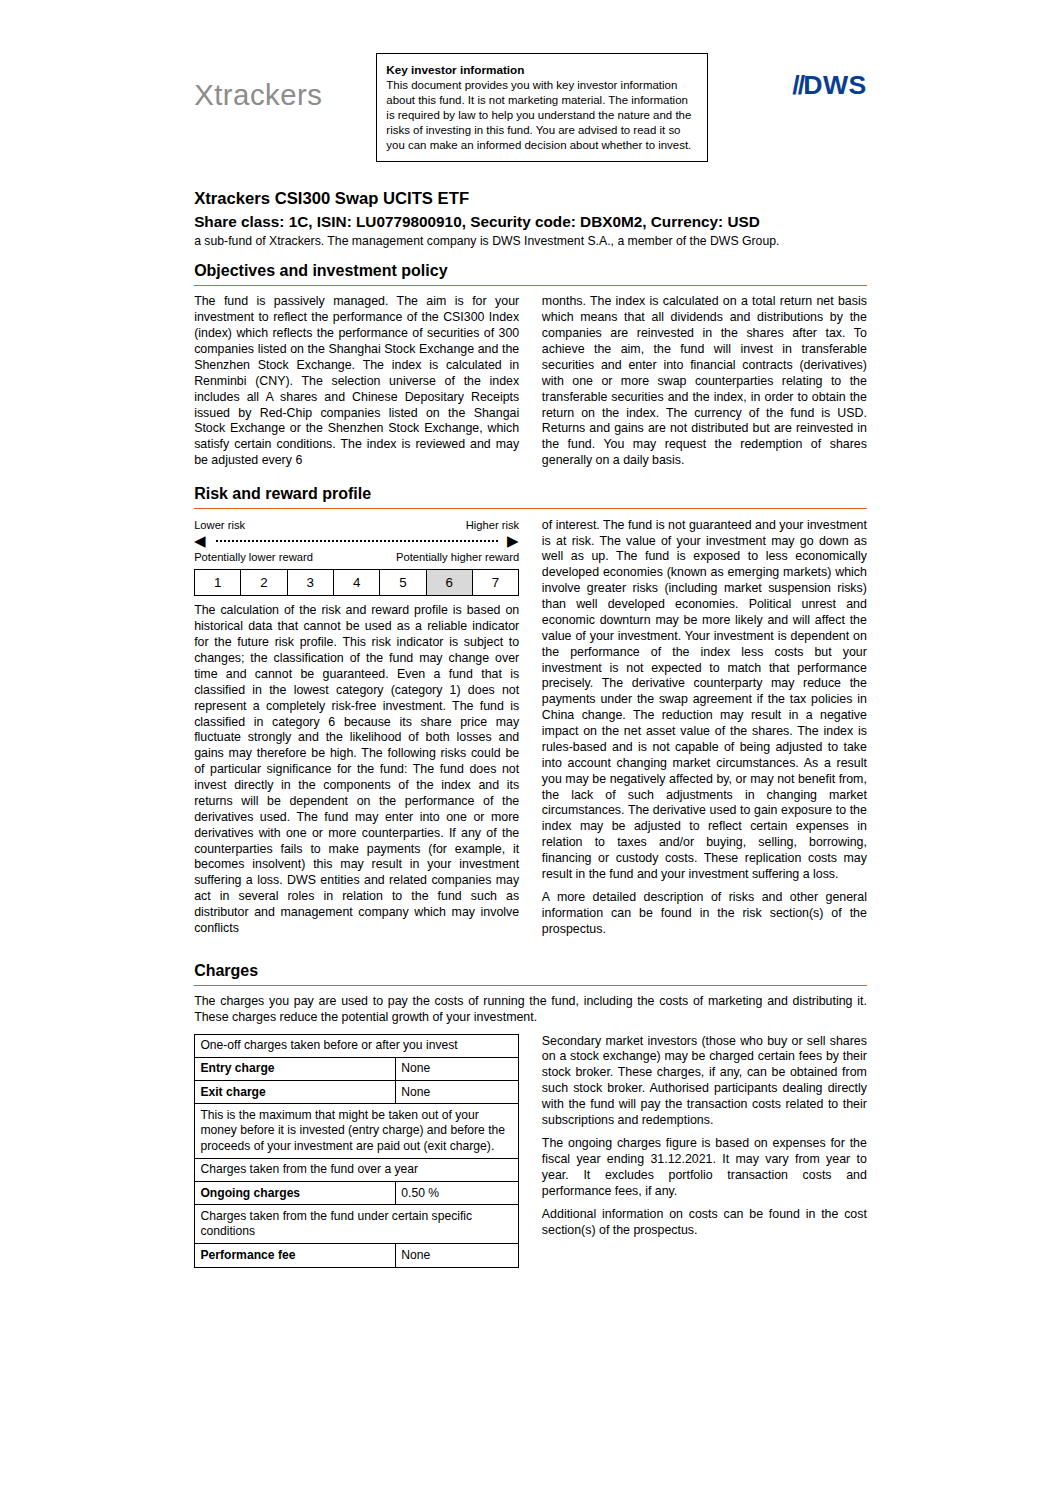Xtrackers
Key investor information
This document provides you with key investor information about this fund. It is not marketing material. The information is required by law to help you understand the nature and the risks of investing in this fund. You are advised to read it so you can make an informed decision about whether to invest.
//DWS
Xtrackers CSI300 Swap UCITS ETF
Share class: 1C, ISIN: LU0779800910, Security code: DBX0M2, Currency: USD
a sub-fund of Xtrackers. The management company is DWS Investment S.A., a member of the DWS Group.
Objectives and investment policy
The fund is passively managed. The aim is for your investment to reflect the performance of the CSI300 Index (index) which reflects the performance of securities of 300 companies listed on the Shanghai Stock Exchange and the Shenzhen Stock Exchange. The index is calculated in Renminbi (CNY). The selection universe of the index includes all A shares and Chinese Depositary Receipts issued by Red-Chip companies listed on the Shangai Stock Exchange or the Shenzhen Stock Exchange, which satisfy certain conditions. The index is reviewed and may be adjusted every 6
months. The index is calculated on a total return net basis which means that all dividends and distributions by the companies are reinvested in the shares after tax. To achieve the aim, the fund will invest in transferable securities and enter into financial contracts (derivatives) with one or more swap counterparties relating to the transferable securities and the index, in order to obtain the return on the index. The currency of the fund is USD. Returns and gains are not distributed but are reinvested in the fund. You may request the redemption of shares generally on a daily basis.
Risk and reward profile
Lower risk Higher risk
◀ ▶
Potentially lower reward Potentially higher reward
| 1 | 2 | 3 | 4 | 5 | 6 | 7 |
The calculation of the risk and reward profile is based on historical data that cannot be used as a reliable indicator for the future risk profile. This risk indicator is subject to changes; the classification of the fund may change over time and cannot be guaranteed. Even a fund that is classified in the lowest category (category 1) does not represent a completely risk-free investment. The fund is classified in category 6 because its share price may fluctuate strongly and the likelihood of both losses and gains may therefore be high. The following risks could be of particular significance for the fund: The fund does not invest directly in the components of the index and its returns will be dependent on the performance of the derivatives used. The fund may enter into one or more derivatives with one or more counterparties. If any of the counterparties fails to make payments (for example, it becomes insolvent) this may result in your investment suffering a loss. DWS entities and related companies may act in several roles in relation to the fund such as distributor and management company which may involve conflicts
of interest. The fund is not guaranteed and your investment is at risk. The value of your investment may go down as well as up. The fund is exposed to less economically developed economies (known as emerging markets) which involve greater risks (including market suspension risks) than well developed economies. Political unrest and economic downturn may be more likely and will affect the value of your investment. Your investment is dependent on the performance of the index less costs but your investment is not expected to match that performance precisely. The derivative counterparty may reduce the payments under the swap agreement if the tax policies in China change. The reduction may result in a negative impact on the net asset value of the shares. The index is rules-based and is not capable of being adjusted to take into account changing market circumstances. As a result you may be negatively affected by, or may not benefit from, the lack of such adjustments in changing market circumstances. The derivative used to gain exposure to the index may be adjusted to reflect certain expenses in relation to taxes and/or buying, selling, borrowing, financing or custody costs. These replication costs may result in the fund and your investment suffering a loss.
A more detailed description of risks and other general information can be found in the risk section(s) of the prospectus.
Charges
The charges you pay are used to pay the costs of running the fund, including the costs of marketing and distributing it. These charges reduce the potential growth of your investment.
| One-off charges taken before or after you invest |
| Entry charge | None |
| Exit charge | None |
| This is the maximum that might be taken out of your money before it is invested (entry charge) and before the proceeds of your investment are paid out (exit charge). |
| Charges taken from the fund over a year |
| Ongoing charges | 0.50 % |
| Charges taken from the fund under certain specific conditions |
| Performance fee | None |
Secondary market investors (those who buy or sell shares on a stock exchange) may be charged certain fees by their stock broker. These charges, if any, can be obtained from such stock broker. Authorised participants dealing directly with the fund will pay the transaction costs related to their subscriptions and redemptions.
The ongoing charges figure is based on expenses for the fiscal year ending 31.12.2021. It may vary from year to year. It excludes portfolio transaction costs and performance fees, if any.
Additional information on costs can be found in the cost section(s) of the prospectus.